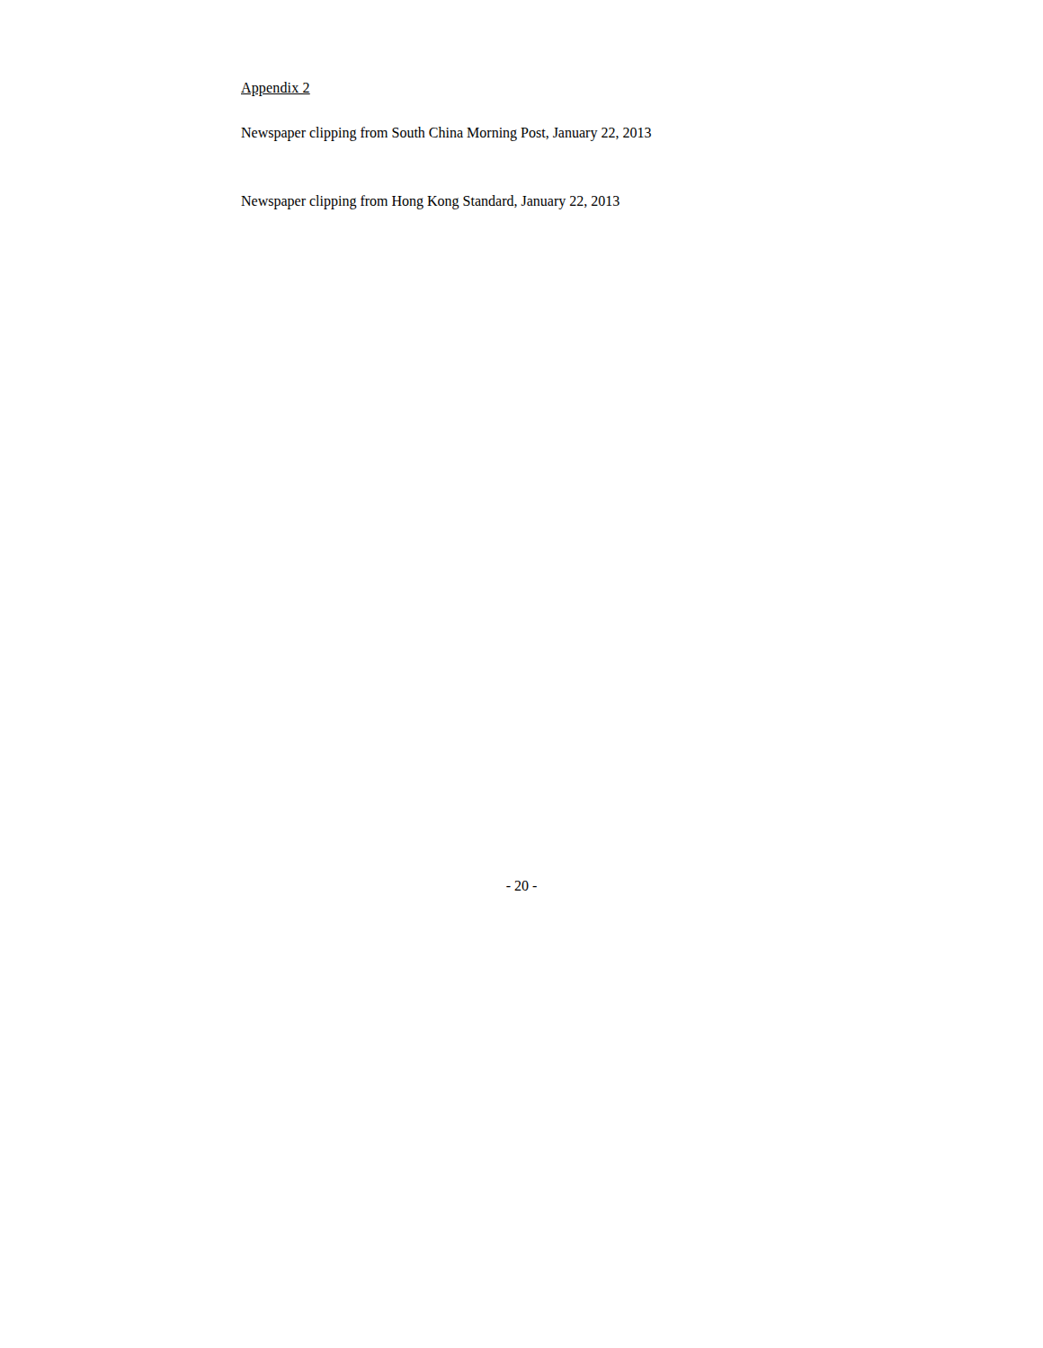Appendix 2
Newspaper clipping from South China Morning Post, January 22, 2013
South China Morning Post clipping, 22 January 2013
Newspaper clipping from Hong Kong Standard, January 22, 2013
The Standard clipping, 22 January 2013
- 20 -